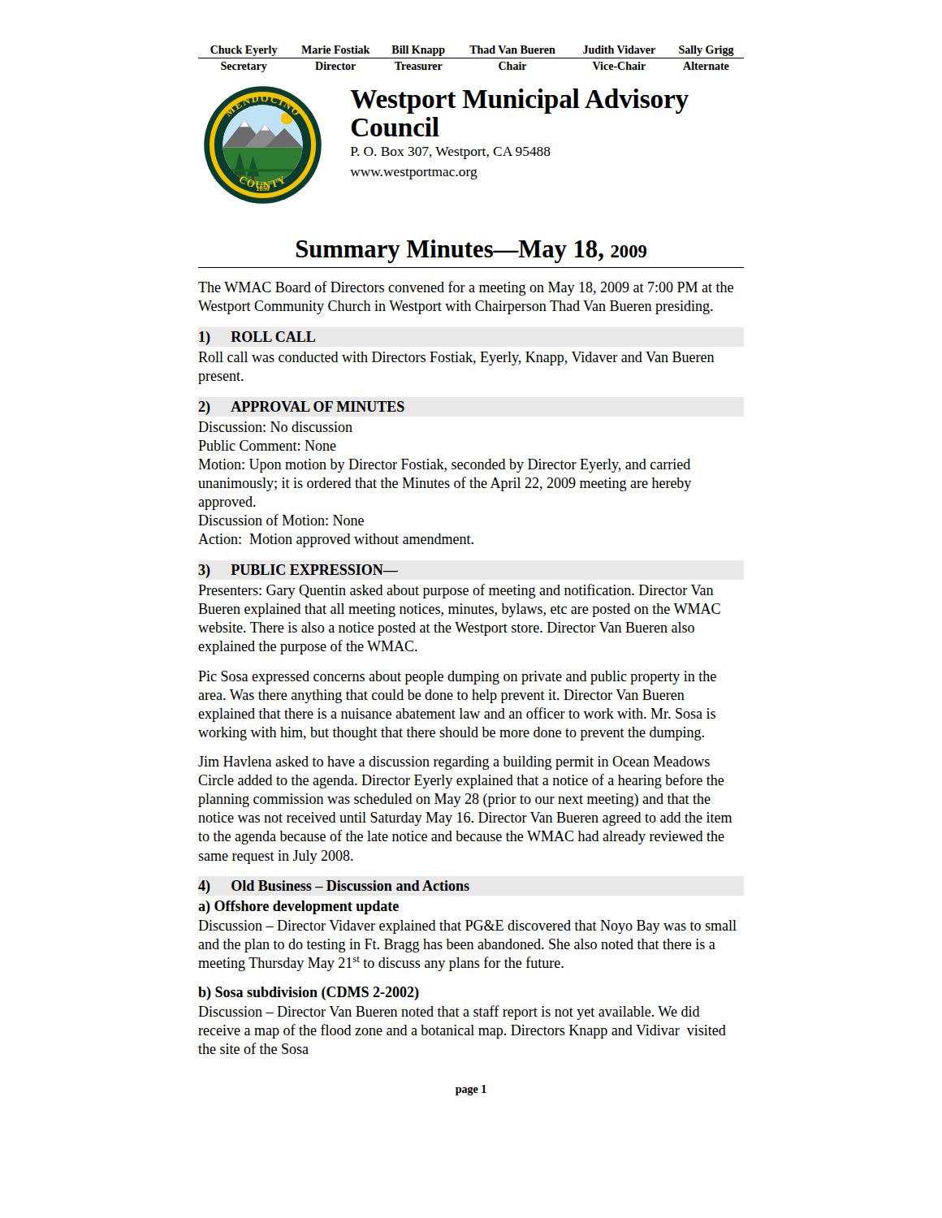| Chuck Eyerly | Marie Fostiak | Bill Knapp | Thad Van Bueren | Judith Vidaver | Sally Grigg |
| Secretary | Director | Treasurer | Chair | Vice-Chair | Alternate |
MENDOCINO COUNTY 1850
Westport Municipal Advisory Council
P. O. Box 307, Westport, CA 95488
www.westportmac.org
Summary Minutes—May 18, 2009
The WMAC Board of Directors convened for a meeting on May 18, 2009 at 7:00 PM at the Westport Community Church in Westport with Chairperson Thad Van Bueren presiding.
1) ROLL CALL
Roll call was conducted with Directors Fostiak, Eyerly, Knapp, Vidaver and Van Bueren present.
2) APPROVAL OF MINUTES
Discussion: No discussion
Public Comment: None
Motion: Upon motion by Director Fostiak, seconded by Director Eyerly, and carried unanimously; it is ordered that the Minutes of the April 22, 2009 meeting are hereby approved.
Discussion of Motion: None
Action: Motion approved without amendment.
3) PUBLIC EXPRESSION—
Presenters: Gary Quentin asked about purpose of meeting and notification. Director Van Bueren explained that all meeting notices, minutes, bylaws, etc are posted on the WMAC website. There is also a notice posted at the Westport store. Director Van Bueren also explained the purpose of the WMAC.
Pic Sosa expressed concerns about people dumping on private and public property in the area. Was there anything that could be done to help prevent it. Director Van Bueren explained that there is a nuisance abatement law and an officer to work with. Mr. Sosa is working with him, but thought that there should be more done to prevent the dumping.
Jim Havlena asked to have a discussion regarding a building permit in Ocean Meadows Circle added to the agenda. Director Eyerly explained that a notice of a hearing before the planning commission was scheduled on May 28 (prior to our next meeting) and that the notice was not received until Saturday May 16. Director Van Bueren agreed to add the item to the agenda because of the late notice and because the WMAC had already reviewed the same request in July 2008.
4) Old Business – Discussion and Actions
a) Offshore development update
Discussion – Director Vidaver explained that PG&E discovered that Noyo Bay was to small and the plan to do testing in Ft. Bragg has been abandoned. She also noted that there is a meeting Thursday May 21st to discuss any plans for the future.
b) Sosa subdivision (CDMS 2-2002)
Discussion – Director Van Bueren noted that a staff report is not yet available. We did receive a map of the flood zone and a botanical map. Directors Knapp and Vidivar visited the site of the Sosa
page 1